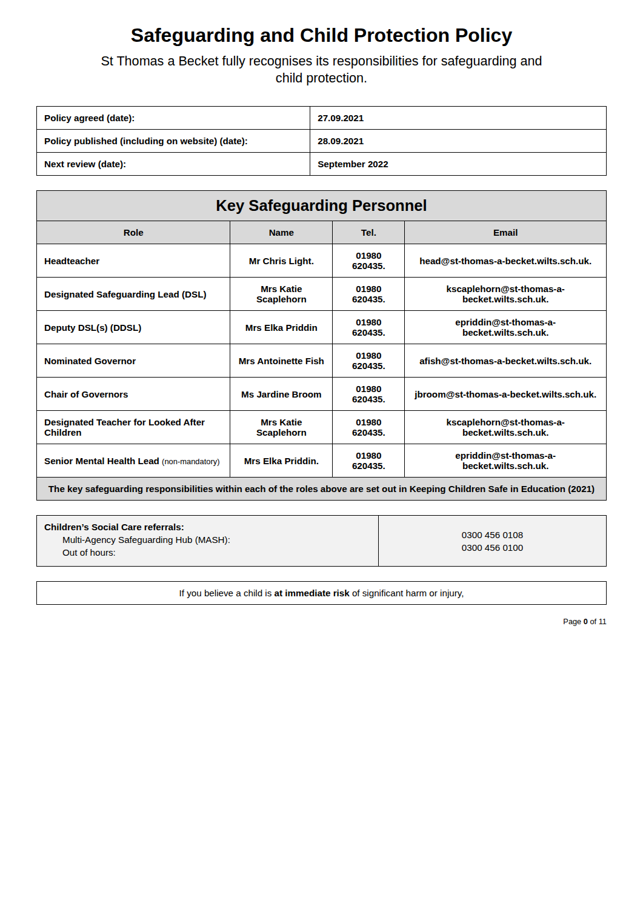Safeguarding and Child Protection Policy
St Thomas a Becket fully recognises its responsibilities for safeguarding and child protection.
| Policy agreed (date): | 27.09.2021 |
| Policy published (including on website) (date): | 28.09.2021 |
| Next review (date): | September 2022 |
Key Safeguarding Personnel
| Role | Name | Tel. | Email |
| --- | --- | --- | --- |
| Headteacher | Mr Chris Light. | 01980 620435. | head@st-thomas-a-becket.wilts.sch.uk. |
| Designated Safeguarding Lead (DSL) | Mrs Katie Scaplehorn | 01980 620435. | kscaplehorn@st-thomas-a-becket.wilts.sch.uk. |
| Deputy DSL(s) (DDSL) | Mrs Elka Priddin | 01980 620435. | epriddin@st-thomas-a-becket.wilts.sch.uk. |
| Nominated Governor | Mrs Antoinette Fish | 01980 620435. | afish@st-thomas-a-becket.wilts.sch.uk. |
| Chair of Governors | Ms Jardine Broom | 01980 620435. | jbroom@st-thomas-a-becket.wilts.sch.uk. |
| Designated Teacher for Looked After Children | Mrs Katie Scaplehorn | 01980 620435. | kscaplehorn@st-thomas-a-becket.wilts.sch.uk. |
| Senior Mental Health Lead (non-mandatory) | Mrs Elka Priddin. | 01980 620435. | epriddin@st-thomas-a-becket.wilts.sch.uk. |
| The key safeguarding responsibilities within each of the roles above are set out in Keeping Children Safe in Education (2021) |
| Children’s Social Care referrals: Multi-Agency Safeguarding Hub (MASH): Out of hours: | 0300 456 0108 0300 456 0100 |
If you believe a child is at immediate risk of significant harm or injury,
Page 0 of 11